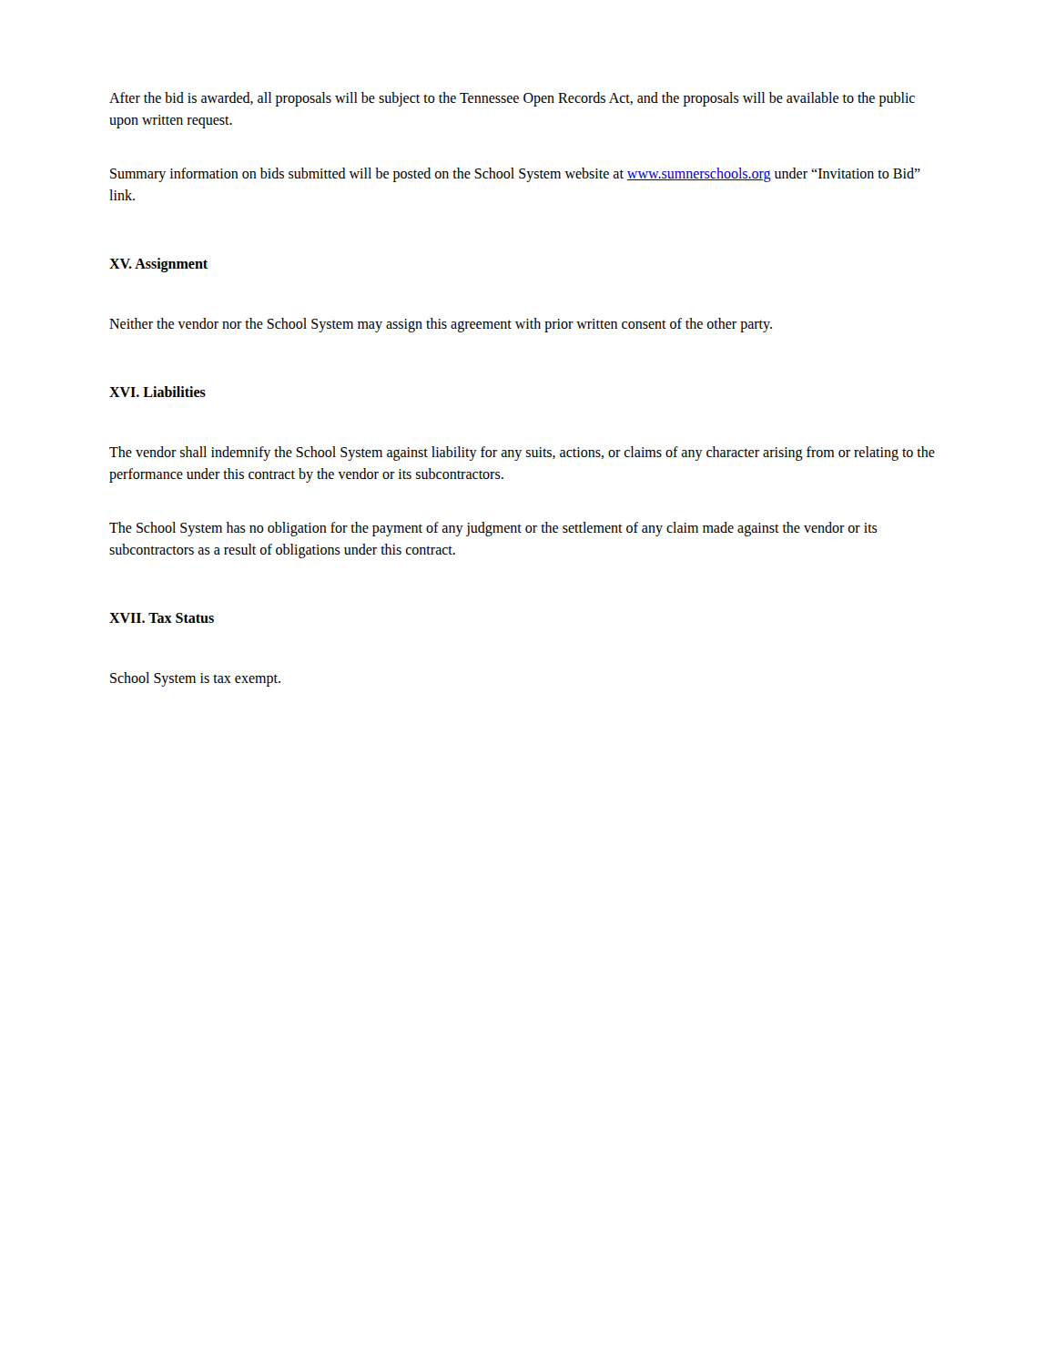After the bid is awarded, all proposals will be subject to the Tennessee Open Records Act, and the proposals will be available to the public upon written request.
Summary information on bids submitted will be posted on the School System website at www.sumnerschools.org under “Invitation to Bid” link.
XV. Assignment
Neither the vendor nor the School System may assign this agreement with prior written consent of the other party.
XVI. Liabilities
The vendor shall indemnify the School System against liability for any suits, actions, or claims of any character arising from or relating to the performance under this contract by the vendor or its subcontractors.
The School System has no obligation for the payment of any judgment or the settlement of any claim made against the vendor or its subcontractors as a result of obligations under this contract.
XVII. Tax Status
School System is tax exempt.